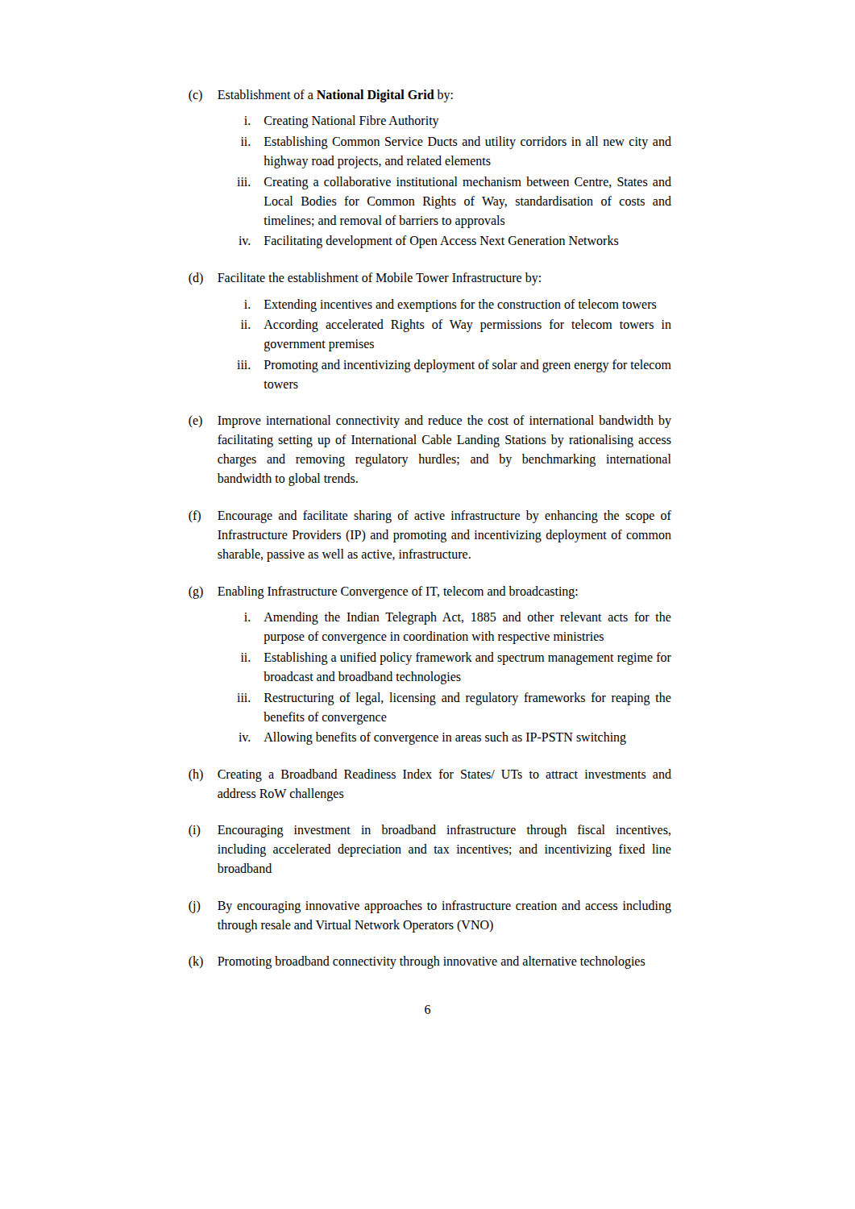(c) Establishment of a National Digital Grid by:
i. Creating National Fibre Authority
ii. Establishing Common Service Ducts and utility corridors in all new city and highway road projects, and related elements
iii. Creating a collaborative institutional mechanism between Centre, States and Local Bodies for Common Rights of Way, standardisation of costs and timelines; and removal of barriers to approvals
iv. Facilitating development of Open Access Next Generation Networks
(d) Facilitate the establishment of Mobile Tower Infrastructure by:
i. Extending incentives and exemptions for the construction of telecom towers
ii. According accelerated Rights of Way permissions for telecom towers in government premises
iii. Promoting and incentivizing deployment of solar and green energy for telecom towers
(e) Improve international connectivity and reduce the cost of international bandwidth by facilitating setting up of International Cable Landing Stations by rationalising access charges and removing regulatory hurdles; and by benchmarking international bandwidth to global trends.
(f) Encourage and facilitate sharing of active infrastructure by enhancing the scope of Infrastructure Providers (IP) and promoting and incentivizing deployment of common sharable, passive as well as active, infrastructure.
(g) Enabling Infrastructure Convergence of IT, telecom and broadcasting:
i. Amending the Indian Telegraph Act, 1885 and other relevant acts for the purpose of convergence in coordination with respective ministries
ii. Establishing a unified policy framework and spectrum management regime for broadcast and broadband technologies
iii. Restructuring of legal, licensing and regulatory frameworks for reaping the benefits of convergence
iv. Allowing benefits of convergence in areas such as IP-PSTN switching
(h) Creating a Broadband Readiness Index for States/ UTs to attract investments and address RoW challenges
(i) Encouraging investment in broadband infrastructure through fiscal incentives, including accelerated depreciation and tax incentives; and incentivizing fixed line broadband
(j) By encouraging innovative approaches to infrastructure creation and access including through resale and Virtual Network Operators (VNO)
(k) Promoting broadband connectivity through innovative and alternative technologies
6